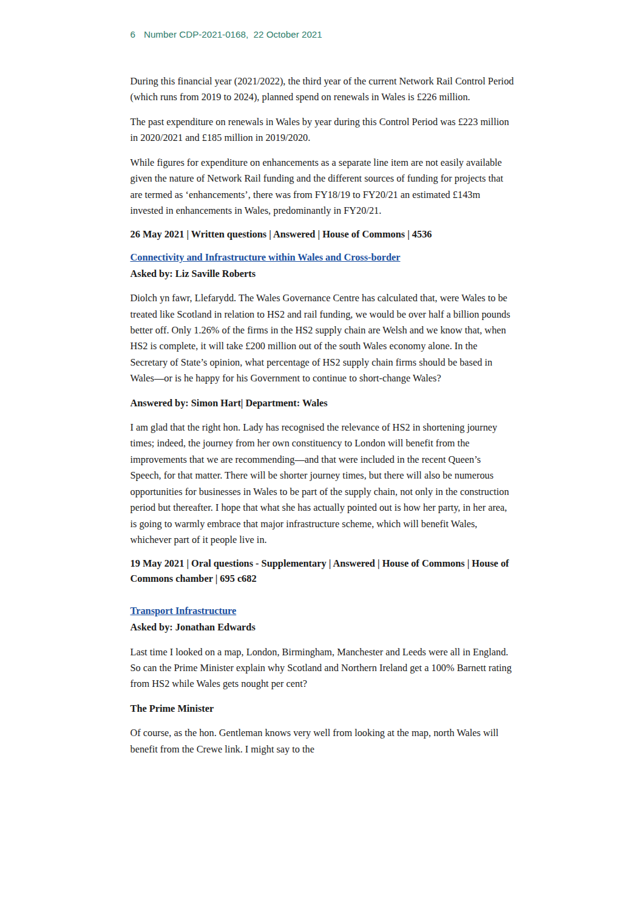6 Number CDP-2021-0168, 22 October 2021
During this financial year (2021/2022), the third year of the current Network Rail Control Period (which runs from 2019 to 2024), planned spend on renewals in Wales is £226 million.
The past expenditure on renewals in Wales by year during this Control Period was £223 million in 2020/2021 and £185 million in 2019/2020.
While figures for expenditure on enhancements as a separate line item are not easily available given the nature of Network Rail funding and the different sources of funding for projects that are termed as ‘enhancements’, there was from FY18/19 to FY20/21 an estimated £143m invested in enhancements in Wales, predominantly in FY20/21.
26 May 2021 | Written questions | Answered | House of Commons | 4536
Connectivity and Infrastructure within Wales and Cross-border
Asked by: Liz Saville Roberts
Diolch yn fawr, Llefarydd. The Wales Governance Centre has calculated that, were Wales to be treated like Scotland in relation to HS2 and rail funding, we would be over half a billion pounds better off. Only 1.26% of the firms in the HS2 supply chain are Welsh and we know that, when HS2 is complete, it will take £200 million out of the south Wales economy alone. In the Secretary of State’s opinion, what percentage of HS2 supply chain firms should be based in Wales—or is he happy for his Government to continue to short-change Wales?
Answered by: Simon Hart| Department: Wales
I am glad that the right hon. Lady has recognised the relevance of HS2 in shortening journey times; indeed, the journey from her own constituency to London will benefit from the improvements that we are recommending—and that were included in the recent Queen’s Speech, for that matter. There will be shorter journey times, but there will also be numerous opportunities for businesses in Wales to be part of the supply chain, not only in the construction period but thereafter. I hope that what she has actually pointed out is how her party, in her area, is going to warmly embrace that major infrastructure scheme, which will benefit Wales, whichever part of it people live in.
19 May 2021 | Oral questions - Supplementary | Answered | House of Commons | House of Commons chamber | 695 c682
Transport Infrastructure
Asked by: Jonathan Edwards
Last time I looked on a map, London, Birmingham, Manchester and Leeds were all in England. So can the Prime Minister explain why Scotland and Northern Ireland get a 100% Barnett rating from HS2 while Wales gets nought per cent?
The Prime Minister
Of course, as the hon. Gentleman knows very well from looking at the map, north Wales will benefit from the Crewe link. I might say to the